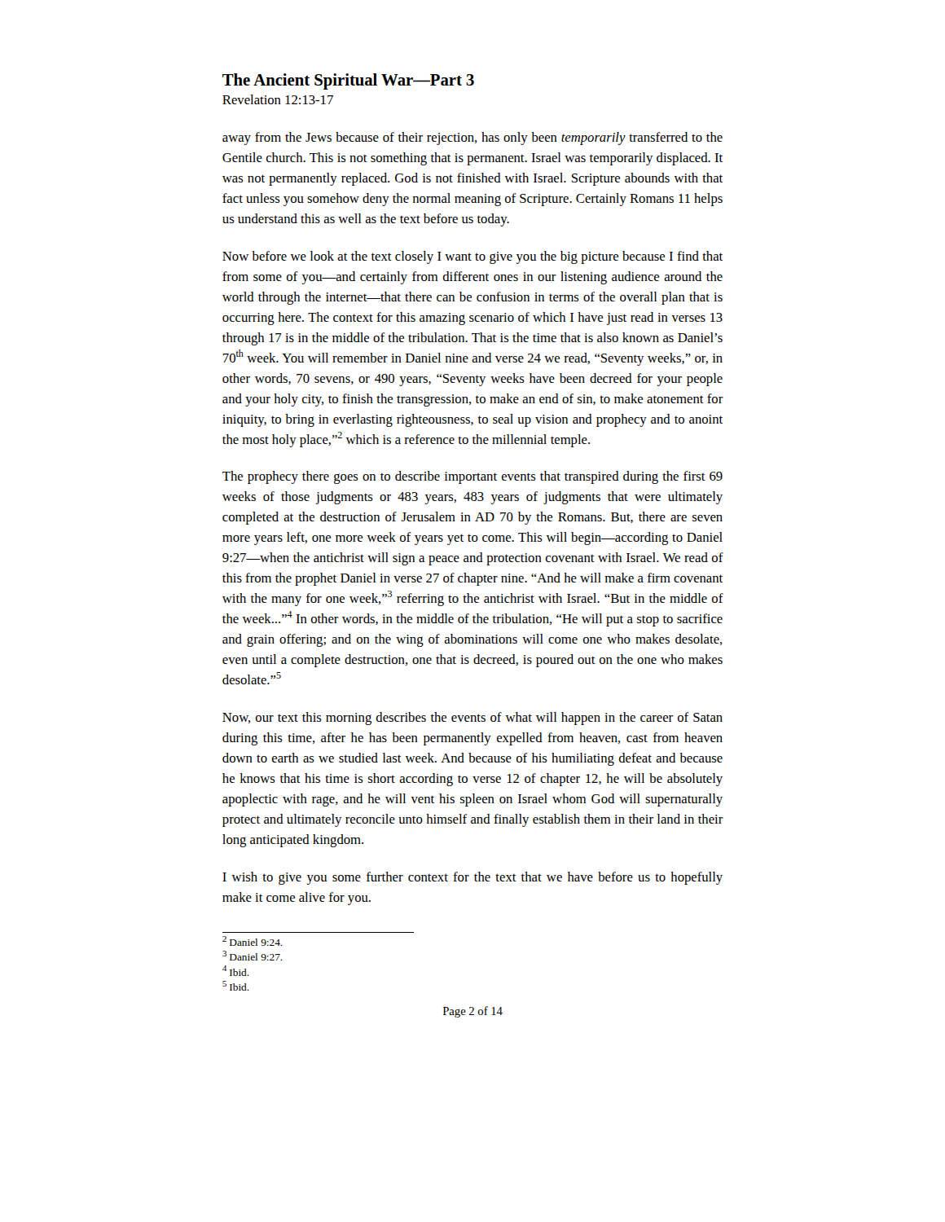The Ancient Spiritual War—Part 3
Revelation 12:13-17
away from the Jews because of their rejection, has only been temporarily transferred to the Gentile church. This is not something that is permanent. Israel was temporarily displaced. It was not permanently replaced. God is not finished with Israel. Scripture abounds with that fact unless you somehow deny the normal meaning of Scripture. Certainly Romans 11 helps us understand this as well as the text before us today.
Now before we look at the text closely I want to give you the big picture because I find that from some of you—and certainly from different ones in our listening audience around the world through the internet—that there can be confusion in terms of the overall plan that is occurring here. The context for this amazing scenario of which I have just read in verses 13 through 17 is in the middle of the tribulation. That is the time that is also known as Daniel’s 70th week. You will remember in Daniel nine and verse 24 we read, “Seventy weeks,” or, in other words, 70 sevens, or 490 years, “Seventy weeks have been decreed for your people and your holy city, to finish the transgression, to make an end of sin, to make atonement for iniquity, to bring in everlasting righteousness, to seal up vision and prophecy and to anoint the most holy place,”2 which is a reference to the millennial temple.
The prophecy there goes on to describe important events that transpired during the first 69 weeks of those judgments or 483 years, 483 years of judgments that were ultimately completed at the destruction of Jerusalem in AD 70 by the Romans. But, there are seven more years left, one more week of years yet to come. This will begin—according to Daniel 9:27—when the antichrist will sign a peace and protection covenant with Israel. We read of this from the prophet Daniel in verse 27 of chapter nine. “And he will make a firm covenant with the many for one week,”3 referring to the antichrist with Israel. “But in the middle of the week...”4 In other words, in the middle of the tribulation, “He will put a stop to sacrifice and grain offering; and on the wing of abominations will come one who makes desolate, even until a complete destruction, one that is decreed, is poured out on the one who makes desolate.”5
Now, our text this morning describes the events of what will happen in the career of Satan during this time, after he has been permanently expelled from heaven, cast from heaven down to earth as we studied last week. And because of his humiliating defeat and because he knows that his time is short according to verse 12 of chapter 12, he will be absolutely apoplectic with rage, and he will vent his spleen on Israel whom God will supernaturally protect and ultimately reconcile unto himself and finally establish them in their land in their long anticipated kingdom.
I wish to give you some further context for the text that we have before us to hopefully make it come alive for you.
2Daniel 9:24.
3Daniel 9:27.
4Ibid.
5Ibid.
Page 2 of 14